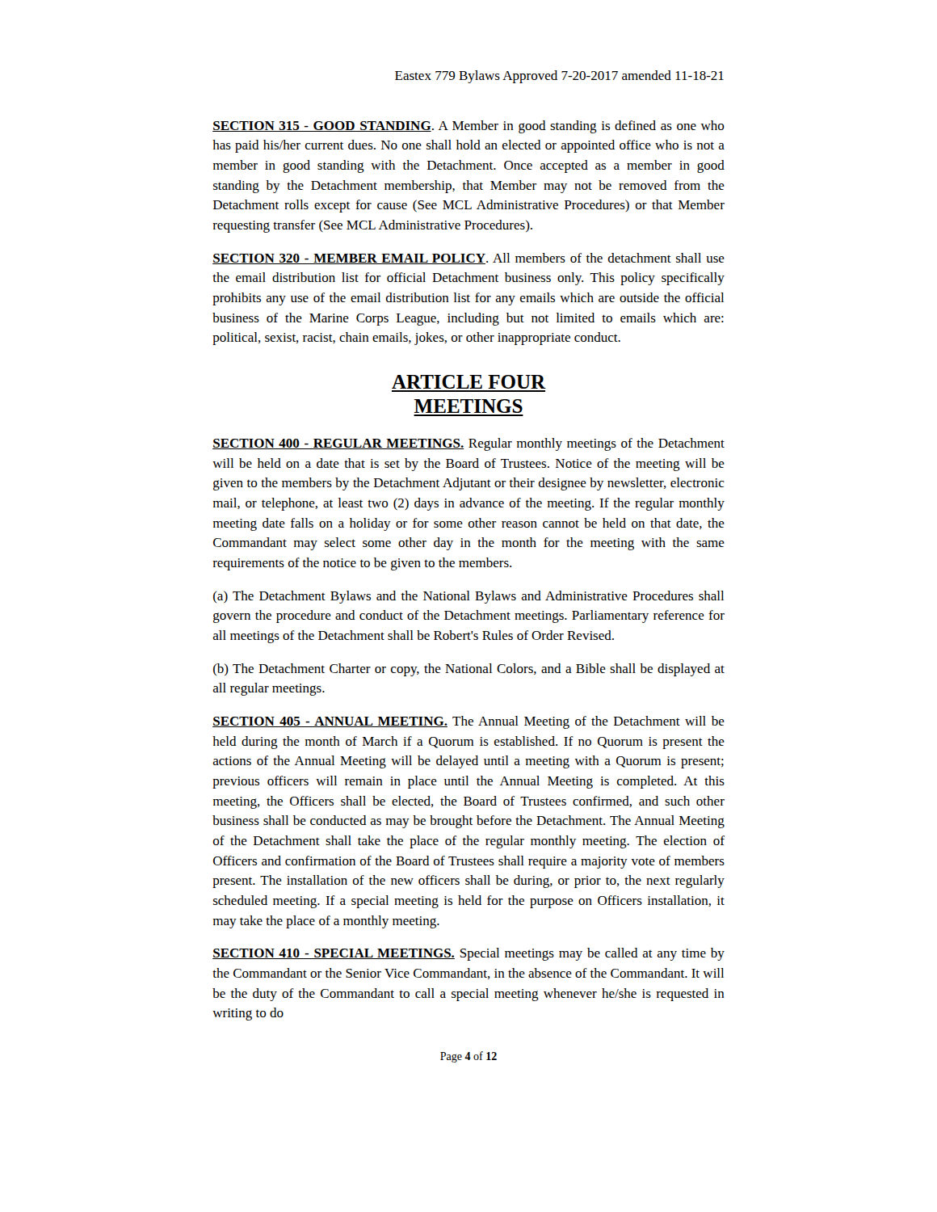Eastex 779 Bylaws Approved 7-20-2017 amended 11-18-21
SECTION 315 - GOOD STANDING. A Member in good standing is defined as one who has paid his/her current dues. No one shall hold an elected or appointed office who is not a member in good standing with the Detachment. Once accepted as a member in good standing by the Detachment membership, that Member may not be removed from the Detachment rolls except for cause (See MCL Administrative Procedures) or that Member requesting transfer (See MCL Administrative Procedures).
SECTION 320 - MEMBER EMAIL POLICY. All members of the detachment shall use the email distribution list for official Detachment business only. This policy specifically prohibits any use of the email distribution list for any emails which are outside the official business of the Marine Corps League, including but not limited to emails which are: political, sexist, racist, chain emails, jokes, or other inappropriate conduct.
ARTICLE FOUR
MEETINGS
SECTION 400 - REGULAR MEETINGS. Regular monthly meetings of the Detachment will be held on a date that is set by the Board of Trustees. Notice of the meeting will be given to the members by the Detachment Adjutant or their designee by newsletter, electronic mail, or telephone, at least two (2) days in advance of the meeting. If the regular monthly meeting date falls on a holiday or for some other reason cannot be held on that date, the Commandant may select some other day in the month for the meeting with the same requirements of the notice to be given to the members.
(a) The Detachment Bylaws and the National Bylaws and Administrative Procedures shall govern the procedure and conduct of the Detachment meetings. Parliamentary reference for all meetings of the Detachment shall be Robert's Rules of Order Revised.
(b) The Detachment Charter or copy, the National Colors, and a Bible shall be displayed at all regular meetings.
SECTION 405 - ANNUAL MEETING. The Annual Meeting of the Detachment will be held during the month of March if a Quorum is established. If no Quorum is present the actions of the Annual Meeting will be delayed until a meeting with a Quorum is present; previous officers will remain in place until the Annual Meeting is completed. At this meeting, the Officers shall be elected, the Board of Trustees confirmed, and such other business shall be conducted as may be brought before the Detachment. The Annual Meeting of the Detachment shall take the place of the regular monthly meeting. The election of Officers and confirmation of the Board of Trustees shall require a majority vote of members present. The installation of the new officers shall be during, or prior to, the next regularly scheduled meeting. If a special meeting is held for the purpose on Officers installation, it may take the place of a monthly meeting.
SECTION 410 - SPECIAL MEETINGS. Special meetings may be called at any time by the Commandant or the Senior Vice Commandant, in the absence of the Commandant. It will be the duty of the Commandant to call a special meeting whenever he/she is requested in writing to do
Page 4 of 12